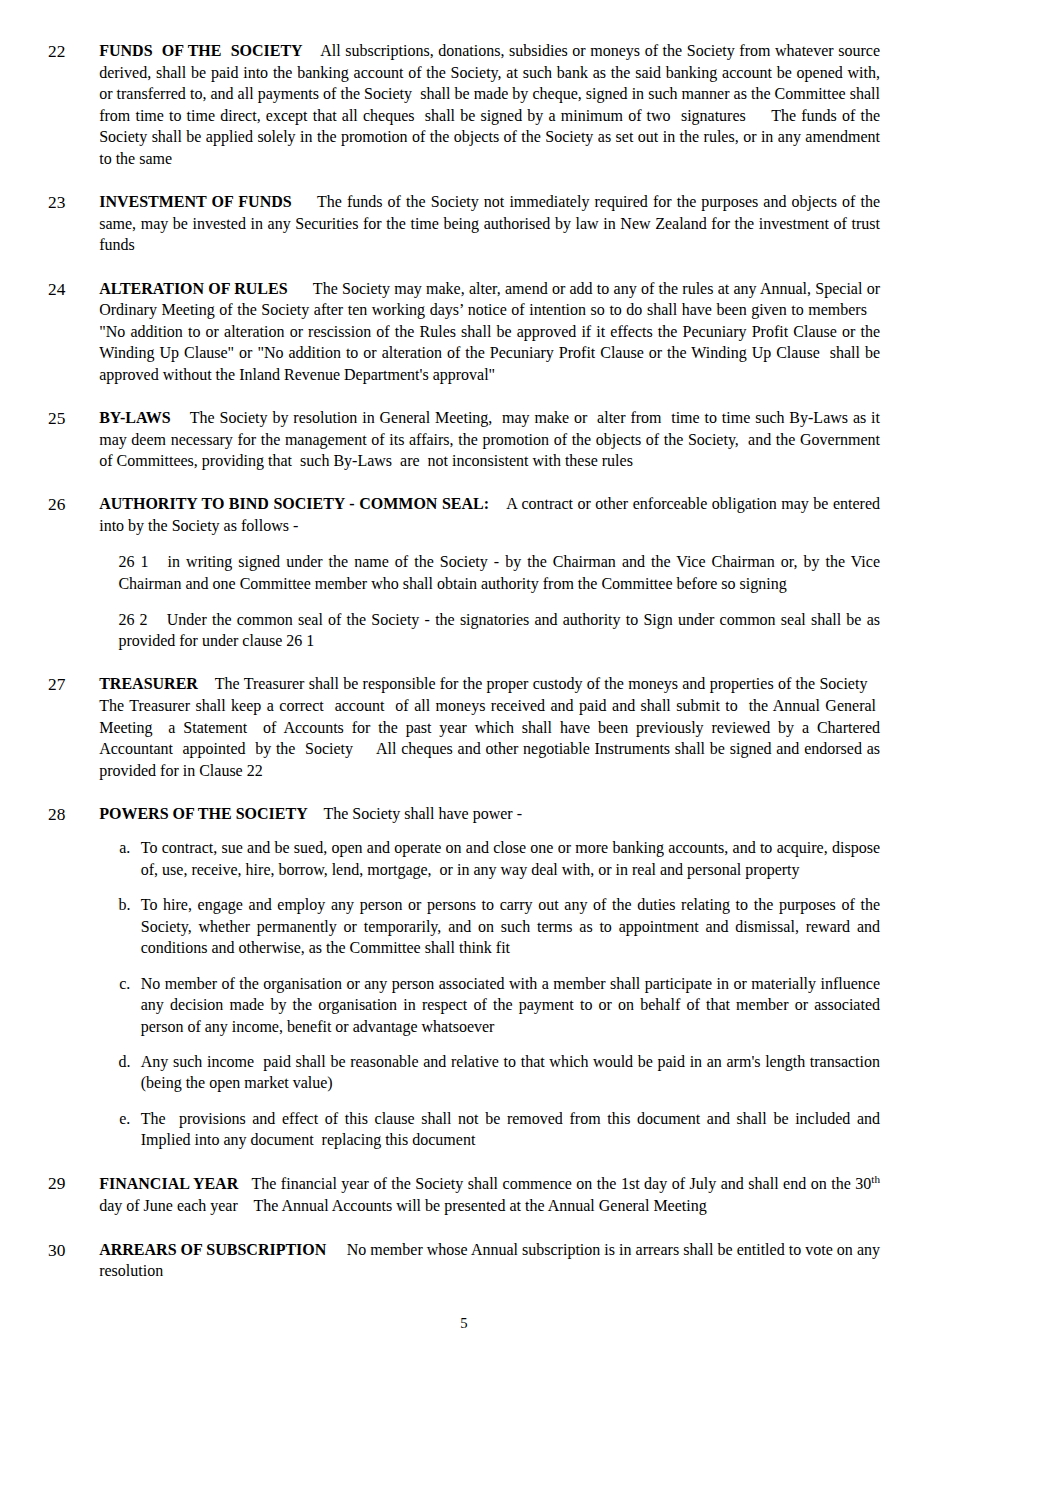22 Funds of the Society All subscriptions, donations, subsidies or moneys of the Society from whatever source derived, shall be paid into the banking account of the Society, at such bank as the said banking account be opened with, or transferred to, and all payments of the Society shall be made by cheque, signed in such manner as the Committee shall from time to time direct, except that all cheques shall be signed by a minimum of two signatures The funds of the Society shall be applied solely in the promotion of the objects of the Society as set out in the rules, or in any amendment to the same
23 Investment of Funds The funds of the Society not immediately required for the purposes and objects of the same, may be invested in any Securities for the time being authorised by law in New Zealand for the investment of trust funds
24 Alteration of Rules The Society may make, alter, amend or add to any of the rules at any Annual, Special or Ordinary Meeting of the Society after ten working days’ notice of intention so to do shall have been given to members "No addition to or alteration or rescission of the Rules shall be approved if it effects the Pecuniary Profit Clause or the Winding Up Clause" or "No addition to or alteration of the Pecuniary Profit Clause or the Winding Up Clause shall be approved without the Inland Revenue Department's approval"
25 By-Laws The Society by resolution in General Meeting, may make or alter from time to time such By-Laws as it may deem necessary for the management of its affairs, the promotion of the objects of the Society, and the Government of Committees, providing that such By-Laws are not inconsistent with these rules
26 Authority to Bind Society - Common Seal: A contract or other enforceable obligation may be entered into by the Society as follows -
26 1in writing signed under the name of the Society - by the Chairman and the Vice Chairman or, by the Vice Chairman and one Committee member who shall obtain authority from the Committee before so signing
26 2 Under the common seal of the Society - the signatories and authority to Sign under common seal shall be as provided for under clause 26 1
27 Treasurer The Treasurer shall be responsible for the proper custody of the moneys and properties of the Society The Treasurer shall keep a correct account of all moneys received and paid and shall submit to the Annual General Meeting a Statement of Accounts for the past year which shall have been previously reviewed by a Chartered Accountant appointed by the Society All cheques and other negotiable Instruments shall be signed and endorsed as provided for in Clause 22
28 Powers of the Society The Society shall have power -
To contract, sue and be sued, open and operate on and close one or more banking accounts, and to acquire, dispose of, use, receive, hire, borrow, lend, mortgage, or in any way deal with, or in real and personal property
To hire, engage and employ any person or persons to carry out any of the duties relating to the purposes of the Society, whether permanently or temporarily, and on such terms as to appointment and dismissal, reward and conditions and otherwise, as the Committee shall think fit
No member of the organisation or any person associated with a member shall participate in or materially influence any decision made by the organisation in respect of the payment to or on behalf of that member or associated person of any income, benefit or advantage whatsoever
Any such income paid shall be reasonable and relative to that which would be paid in an arm's length transaction (being the open market value)
The provisions and effect of this clause shall not be removed from this document and shall be included and Implied into any document replacing this document
29 Financial Year The financial year of the Society shall commence on the 1st day of July and shall end on the 30th day of June each year The Annual Accounts will be presented at the Annual General Meeting
30 Arrears of Subscription No member whose Annual subscription is in arrears shall be entitled to vote on any resolution
5